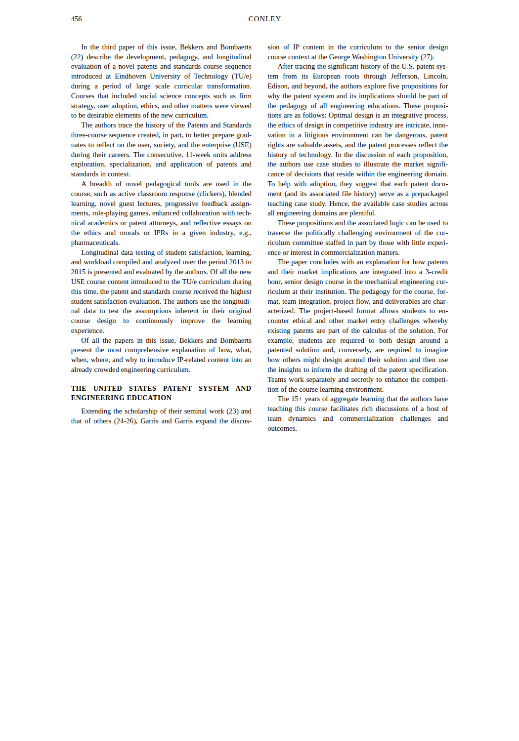456 CONLEY
In the third paper of this issue, Bekkers and Bombaerts (22) describe the development, pedagogy, and longitudinal evaluation of a novel patents and standards course sequence introduced at Eindhoven University of Technology (TU/e) during a period of large scale curricular transformation. Courses that included social science concepts such as firm strategy, user adoption, ethics, and other matters were viewed to be desirable elements of the new curriculum.
The authors trace the history of the Patents and Standards three-course sequence created, in part, to better prepare graduates to reflect on the user, society, and the enterprise (USE) during their careers. The consecutive, 11-week units address exploration, specialization, and application of patents and standards in context.
A breadth of novel pedagogical tools are used in the course, such as active classroom response (clickers), blended learning, novel guest lectures, progressive feedback assignments, role-playing games, enhanced collaboration with technical academics or patent attorneys, and reflective essays on the ethics and morals or IPRs in a given industry, e.g., pharmaceuticals.
Longitudinal data testing of student satisfaction, learning, and workload compiled and analyzed over the period 2013 to 2015 is presented and evaluated by the authors. Of all the new USE course content introduced to the TU/e curriculum during this time, the patent and standards course received the highest student satisfaction evaluation. The authors use the longitudinal data to test the assumptions inherent in their original course design to continuously improve the learning experience.
Of all the papers in this issue, Bekkers and Bombaerts present the most comprehensive explanation of how, what, when, where, and why to introduce IP-related content into an already crowded engineering curriculum.
The United States Patent System and Engineering Education
Extending the scholarship of their seminal work (23) and that of others (24-26), Garris and Garris expand the discussion of IP content in the curriculum to the senior design course context at the George Washington University (27).
After tracing the significant history of the U.S. patent system from its European roots through Jefferson, Lincoln, Edison, and beyond, the authors explore five propositions for why the patent system and its implications should be part of the pedagogy of all engineering educations. These propositions are as follows: Optimal design is an integrative process, the ethics of design in competitive industry are intricate, innovation in a litigious environment can be dangerous, patent rights are valuable assets, and the patent processes reflect the history of technology. In the discussion of each proposition, the authors use case studies to illustrate the market significance of decisions that reside within the engineering domain. To help with adoption, they suggest that each patent document (and its associated file history) serve as a prepackaged teaching case study. Hence, the available case studies across all engineering domains are plentiful.
These propositions and the associated logic can be used to traverse the politically challenging environment of the curriculum committee staffed in part by those with little experience or interest in commercialization matters.
The paper concludes with an explanation for how patents and their market implications are integrated into a 3-credit hour, senior design course in the mechanical engineering curriculum at their institution. The pedagogy for the course, format, team integration, project flow, and deliverables are characterized. The project-based format allows students to encounter ethical and other market entry challenges whereby existing patents are part of the calculus of the solution. For example, students are required to both design around a patented solution and, conversely, are required to imagine how others might design around their solution and then use the insights to inform the drafting of the patent specification. Teams work separately and secretly to enhance the competition of the course learning environment.
The 15+ years of aggregate learning that the authors have teaching this course facilitates rich discussions of a host of team dynamics and commercialization challenges and outcomes.